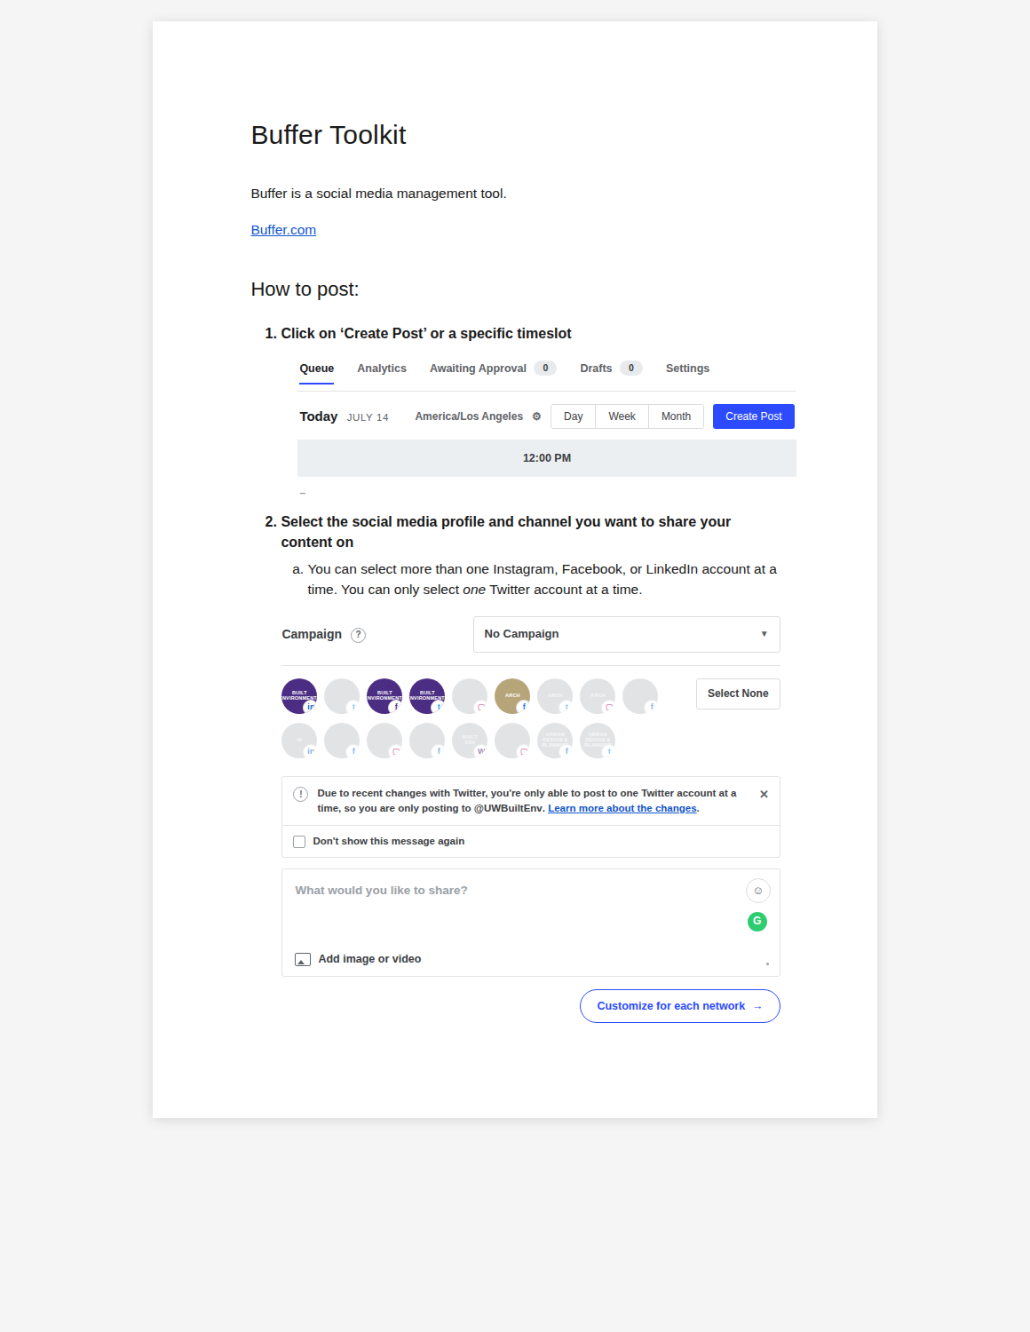Buffer Toolkit
Buffer is a social media management tool.
Buffer.com
How to post:
Click on ‘Create Post’ or a specific timeslot
Queue
Analytics
Awaiting Approval 0
Drafts 0
Settings
Today JULY 14
America/Los Angeles ⚙ Day Week Month Create Post
12:00 PM
–
Select the social media profile and channel you want to share your content on
You can select more than one Instagram, Facebook, or LinkedIn account at a time. You can only select one Twitter account at a time.
Campaign ?
No Campaign▼
Select None
BUILT
ENVIRONMENTS in
t
BUILT
ENVIRONMENTS f
BUILT
ENVIRONMENTS t
▢
ARCH f
ARCH t
ARCH▢
f
Win
f
▢
f
BUILT
ENV W
▢
URBAN
DESIGN &
PLANNING f
URBAN
DESIGN &
PLANNING t
!
Due to recent changes with Twitter, you're only able to post to one Twitter account at a time, so you are only posting to @UWBuiltEnv. Learn more about the changes.
✕
Don't show this message again
What would you like to share?
☺
G
Add image or video
Customize for each network →